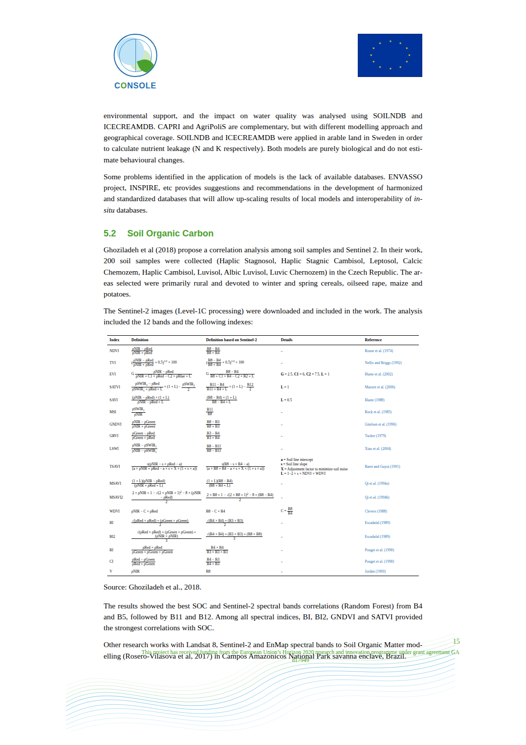CONSOLE
★ ★ ★ ★ ★ ★ ★ ★ ★ ★ ★ ★
environmental support, and the impact on water quality was analysed using SOILNDB and ICECREAMDB. CAPRI and AgriPoliS are complementary, but with different modelling approach and geographical coverage. SOILNDB and ICECREAMDB were applied in arable land in Sweden in order to calculate nutrient leakage (N and K respectively). Both models are purely biological and do not estimate behavioural changes.
Some problems identified in the application of models is the lack of available databases. ENVASSO project, INSPIRE, etc provides suggestions and recommendations in the development of harmonized and standardized databases that will allow up-scaling results of local models and interoperability of in-situ databases.
5.2 Soil Organic Carbon
Ghoziladeh et al (2018) propose a correlation analysis among soil samples and Sentinel 2. In their work, 200 soil samples were collected (Haplic Stagnosol, Haplic Stagnic Cambisol, Leptosol, Calcic Chemozem, Haplic Cambisol, Luvisol, Albic Luvisol, Luvic Chernozem) in the Czech Republic. The areas selected were primarily rural and devoted to winter and spring cereals, oilseed rape, maize and potatoes.
The Sentinel-2 images (Level-1C processing) were downloaded and included in the work. The analysis included the 12 bands and the following indexes:
| Index | Definition | Definition based on Sentinel-2 | Details | Reference |
| --- | --- | --- | --- | --- |
| NDVI | ρNIR − ρRed ρNIR + ρRed | B8 − B4 B8 + B4 | – | Rouse et al. (1974) |
| TVI | ( ρNIR − ρRed ρNIR + ρRed + 0,5 ) 1/2 × 100 | ( B8 − B4 B8 + B4 + 0,5 ) 1/2 × 100 | – | Nellis and Briggs (1992) |
| EVI | G ρNIR − ρRed ρNIR + C1 × ρRed − C2 × ρBlue + L | G B8 − B4 B8 + C1 × B4 − C2 × B2 + L | G = 2.5, C1 = 6, C2 = 7.5, L = 1 | Huete et al. (2002) |
| SATVI | ρSWIR 1 − ρRed ρSWIR 1 + ρRed + L × (1 + L) − ρSWIR 2 2 | B11 − B4 B11 + B4 + L × (1 + L) − B12 2 | L = 1 | Marsett et al. (2006) |
| SAVI | (ρNIR − ρRed) × (1 + L) ρNIR − ρRed + L | (B8 − B4) × (1 + L) B8 − B4 + L | L = 0.5 | Huete (1988) |
| MSI | ρSWIR 1 ρNIR | B11 B8 | – | Rock et al. (1985) |
| GNDVI | ρNIR − ρGreen ρNIR + ρGreen | B8 − B3 B8 + B3 | – | Gitelson et al. (1996) |
| GRVI | ρGreen − ρRed ρGreen + ρRed | B3 − B4 B3 + B4 | – | Tucker (1979) |
| LSWI | ρNIR − ρSWIR 1 ρNIR − ρSWIR 1 | B8 − B11 B8 − B11 | – | Xiao et al. (2004) |
| TSAVI | s(ρNIR − s × ρRed − a) (a × ρNIR + ρRed − a × s + X × (1 + s × a)) | s(B8 − s × B4 − a) (a × B8 + B4 − a × s + X × (1 + s × a)) | a = Soil line intercept s = Soil line slope X = Adjustment factor to minimize soil noise L = 1−2 × s × NDVI × WDVI | Baret and Guyot (1991) |
| MSAVI | (1 + L)(ρNIR − ρRed) (ρNIR + ρRed + L) | (1 + L)(B8 − B4) (B8 + B4 + L) | – | Qi et al. (1994a) |
| MSAVI2 | 2 × ρNIR + 1 − √(2 × ρNIR + 1) 2 − 8 × (ρNIR − ρRed) 2 | 2 × B8 + 1 − √(2 × B8 + 1) 2 − 8 × (B8 − B4) 2 | – | Qi et al. (1994b) |
| WDVI | ρNIR − C × ρRed | B8 − C × B4 | C = B8 B4 | Clevers (1988) |
| BI | √(ρRed × ρRed) + (ρGreen × ρGreen) 2 | √(B4 × B4) + (B3 × B3) 2 | – | Escadafal (1989) |
| BI2 | √(ρRed × ρRed) + (ρGreen × ρGreen) + (ρNIR × ρNIR) 3 | √(B4 × B4) + (B3 × B3) + (B8 × B8) 3 | – | Escadafal (1989) |
| RI | ρRed × ρRed ρGreen × ρGreen × ρGreen | B4 × B4 B3 × B3 × B3 | – | Pouget et al. (1990) |
| CI | ρRed − ρGreen ρRed + ρGreen | B4 − B3 B4 + B3 | – | Pouget et al. (1990) |
| V | ρNIR | B8 | – | Jordan (1969) |
Source: Ghoziladeh et al., 2018.
The results showed the best SOC and Sentinel-2 spectral bands correlations (Random Forest) from B4 and B5, followed by B11 and B12. Among all spectral indices, BI, BI2, GNDVI and SATVI provided the strongest correlations with SOC.
Other research works with Landsat 8, Sentinel-2 and EnMap spectral bands to Soil Organic Matter modelling (Rosero-Vilasova et al, 2017) in Campos Amazonicos National Park savanna enclave, Brazil.
15
This project has received funding from the European Union’s Horizon 2020 research and innovation programme under grant agreement GA 817949